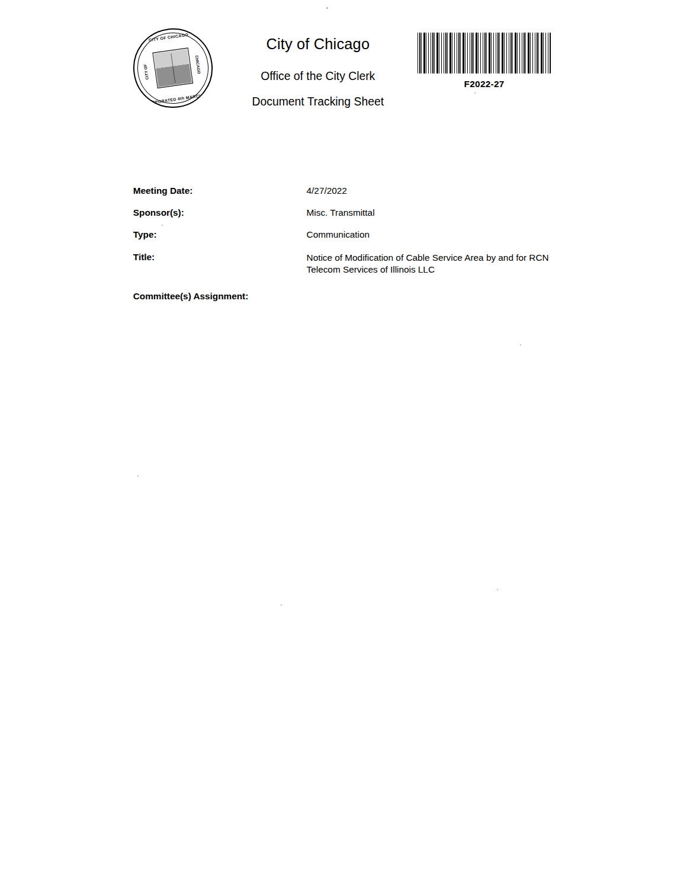CITY OF CHICAGO
INCORPORATED 4th MARCH 1837
CITY OF
CHICAGO
City of Chicago
Office of the City Clerk
Document Tracking Sheet
F2022-27
Meeting Date:
4/27/2022
Sponsor(s):
Misc. Transmittal
Type:
Communication
Title:
Notice of Modification of Cable Service Area by and for RCN Telecom Services of Illinois LLC
Committee(s) Assignment: